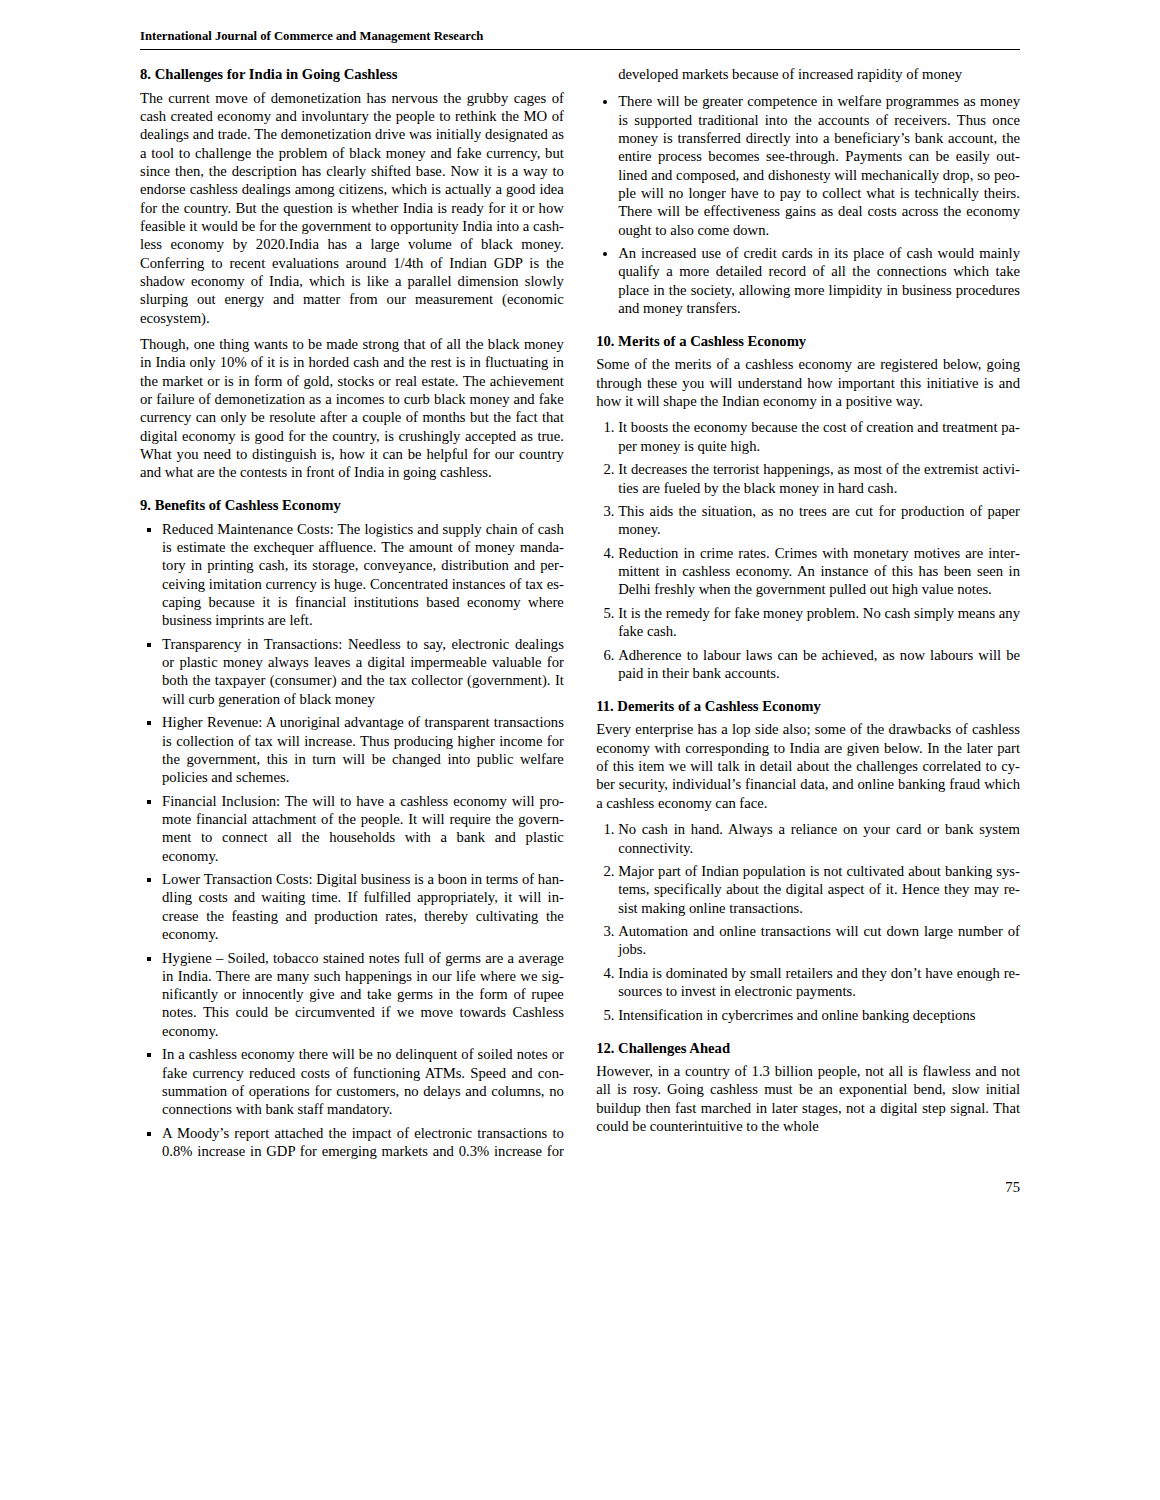International Journal of Commerce and Management Research
8. Challenges for India in Going Cashless
The current move of demonetization has nervous the grubby cages of cash created economy and involuntary the people to rethink the MO of dealings and trade. The demonetization drive was initially designated as a tool to challenge the problem of black money and fake currency, but since then, the description has clearly shifted base. Now it is a way to endorse cashless dealings among citizens, which is actually a good idea for the country. But the question is whether India is ready for it or how feasible it would be for the government to opportunity India into a cashless economy by 2020.India has a large volume of black money. Conferring to recent evaluations around 1/4th of Indian GDP is the shadow economy of India, which is like a parallel dimension slowly slurping out energy and matter from our measurement (economic ecosystem).
Though, one thing wants to be made strong that of all the black money in India only 10% of it is in horded cash and the rest is in fluctuating in the market or is in form of gold, stocks or real estate. The achievement or failure of demonetization as a incomes to curb black money and fake currency can only be resolute after a couple of months but the fact that digital economy is good for the country, is crushingly accepted as true. What you need to distinguish is, how it can be helpful for our country and what are the contests in front of India in going cashless.
9. Benefits of Cashless Economy
Reduced Maintenance Costs: The logistics and supply chain of cash is estimate the exchequer affluence. The amount of money mandatory in printing cash, its storage, conveyance, distribution and perceiving imitation currency is huge. Concentrated instances of tax escaping because it is financial institutions based economy where business imprints are left.
Transparency in Transactions: Needless to say, electronic dealings or plastic money always leaves a digital impermeable valuable for both the taxpayer (consumer) and the tax collector (government). It will curb generation of black money
Higher Revenue: A unoriginal advantage of transparent transactions is collection of tax will increase. Thus producing higher income for the government, this in turn will be changed into public welfare policies and schemes.
Financial Inclusion: The will to have a cashless economy will promote financial attachment of the people. It will require the government to connect all the households with a bank and plastic economy.
Lower Transaction Costs: Digital business is a boon in terms of handling costs and waiting time. If fulfilled appropriately, it will increase the feasting and production rates, thereby cultivating the economy.
Hygiene – Soiled, tobacco stained notes full of germs are a average in India. There are many such happenings in our life where we significantly or innocently give and take germs in the form of rupee notes. This could be circumvented if we move towards Cashless economy.
In a cashless economy there will be no delinquent of soiled notes or fake currency reduced costs of functioning ATMs. Speed and consummation of operations for customers, no delays and columns, no connections with bank staff mandatory.
A Moody’s report attached the impact of electronic transactions to 0.8% increase in GDP for emerging markets and 0.3% increase for developed markets because of increased rapidity of money
There will be greater competence in welfare programmes as money is supported traditional into the accounts of receivers. Thus once money is transferred directly into a beneficiary’s bank account, the entire process becomes see-through. Payments can be easily outlined and composed, and dishonesty will mechanically drop, so people will no longer have to pay to collect what is technically theirs. There will be effectiveness gains as deal costs across the economy ought to also come down.
An increased use of credit cards in its place of cash would mainly qualify a more detailed record of all the connections which take place in the society, allowing more limpidity in business procedures and money transfers.
10. Merits of a Cashless Economy
Some of the merits of a cashless economy are registered below, going through these you will understand how important this initiative is and how it will shape the Indian economy in a positive way.
It boosts the economy because the cost of creation and treatment paper money is quite high.
It decreases the terrorist happenings, as most of the extremist activities are fueled by the black money in hard cash.
This aids the situation, as no trees are cut for production of paper money.
Reduction in crime rates. Crimes with monetary motives are intermittent in cashless economy. An instance of this has been seen in Delhi freshly when the government pulled out high value notes.
It is the remedy for fake money problem. No cash simply means any fake cash.
Adherence to labour laws can be achieved, as now labours will be paid in their bank accounts.
11. Demerits of a Cashless Economy
Every enterprise has a lop side also; some of the drawbacks of cashless economy with corresponding to India are given below. In the later part of this item we will talk in detail about the challenges correlated to cyber security, individual’s financial data, and online banking fraud which a cashless economy can face.
No cash in hand. Always a reliance on your card or bank system connectivity.
Major part of Indian population is not cultivated about banking systems, specifically about the digital aspect of it. Hence they may resist making online transactions.
Automation and online transactions will cut down large number of jobs.
India is dominated by small retailers and they don’t have enough resources to invest in electronic payments.
Intensification in cybercrimes and online banking deceptions
12. Challenges Ahead
However, in a country of 1.3 billion people, not all is flawless and not all is rosy. Going cashless must be an exponential bend, slow initial buildup then fast marched in later stages, not a digital step signal. That could be counterintuitive to the whole
75